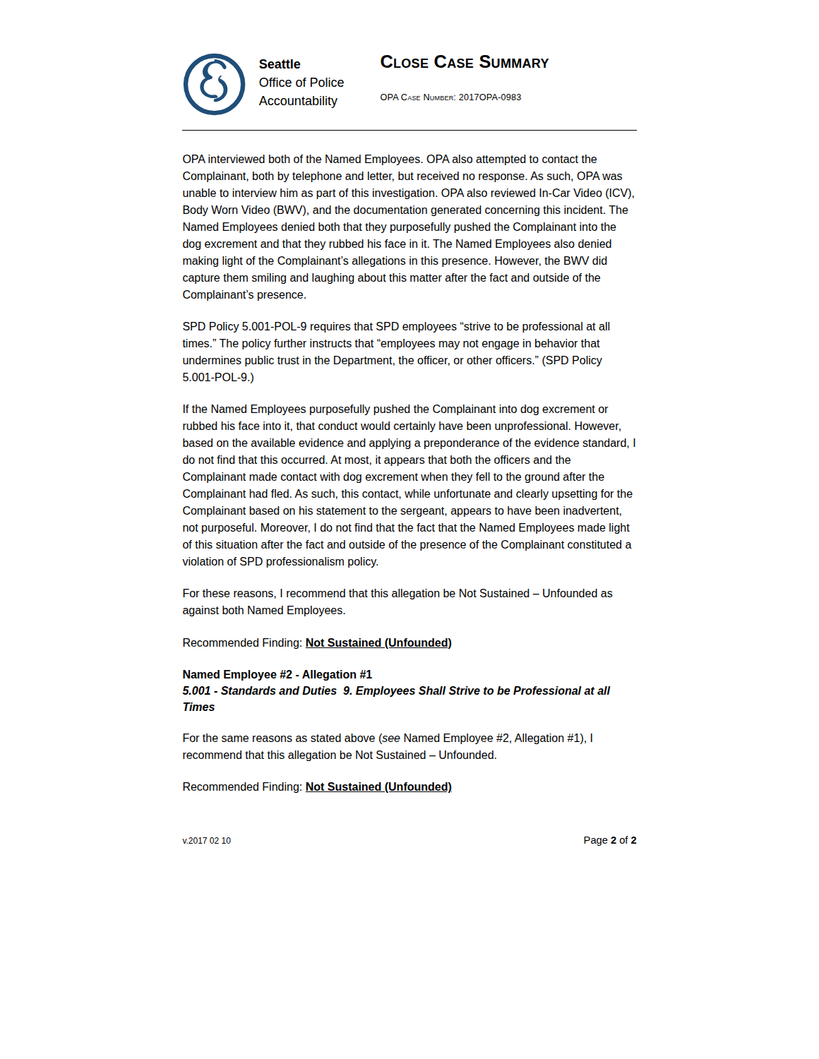Seattle
Office of Police
Accountability
Close Case Summary
OPA Case Number: 2017OPA-0983
OPA interviewed both of the Named Employees. OPA also attempted to contact the Complainant, both by telephone and letter, but received no response. As such, OPA was unable to interview him as part of this investigation. OPA also reviewed In-Car Video (ICV), Body Worn Video (BWV), and the documentation generated concerning this incident. The Named Employees denied both that they purposefully pushed the Complainant into the dog excrement and that they rubbed his face in it. The Named Employees also denied making light of the Complainant’s allegations in this presence. However, the BWV did capture them smiling and laughing about this matter after the fact and outside of the Complainant’s presence.
SPD Policy 5.001-POL-9 requires that SPD employees “strive to be professional at all times.” The policy further instructs that “employees may not engage in behavior that undermines public trust in the Department, the officer, or other officers.” (SPD Policy 5.001-POL-9.)
If the Named Employees purposefully pushed the Complainant into dog excrement or rubbed his face into it, that conduct would certainly have been unprofessional. However, based on the available evidence and applying a preponderance of the evidence standard, I do not find that this occurred. At most, it appears that both the officers and the Complainant made contact with dog excrement when they fell to the ground after the Complainant had fled. As such, this contact, while unfortunate and clearly upsetting for the Complainant based on his statement to the sergeant, appears to have been inadvertent, not purposeful. Moreover, I do not find that the fact that the Named Employees made light of this situation after the fact and outside of the presence of the Complainant constituted a violation of SPD professionalism policy.
For these reasons, I recommend that this allegation be Not Sustained – Unfounded as against both Named Employees.
Recommended Finding: Not Sustained (Unfounded)
Named Employee #2 - Allegation #1 5.001 - Standards and Duties 9. Employees Shall Strive to be Professional at all Times
For the same reasons as stated above (see Named Employee #2, Allegation #1), I recommend that this allegation be Not Sustained – Unfounded.
Recommended Finding: Not Sustained (Unfounded)
v.2017 02 10
Page 2 of 2